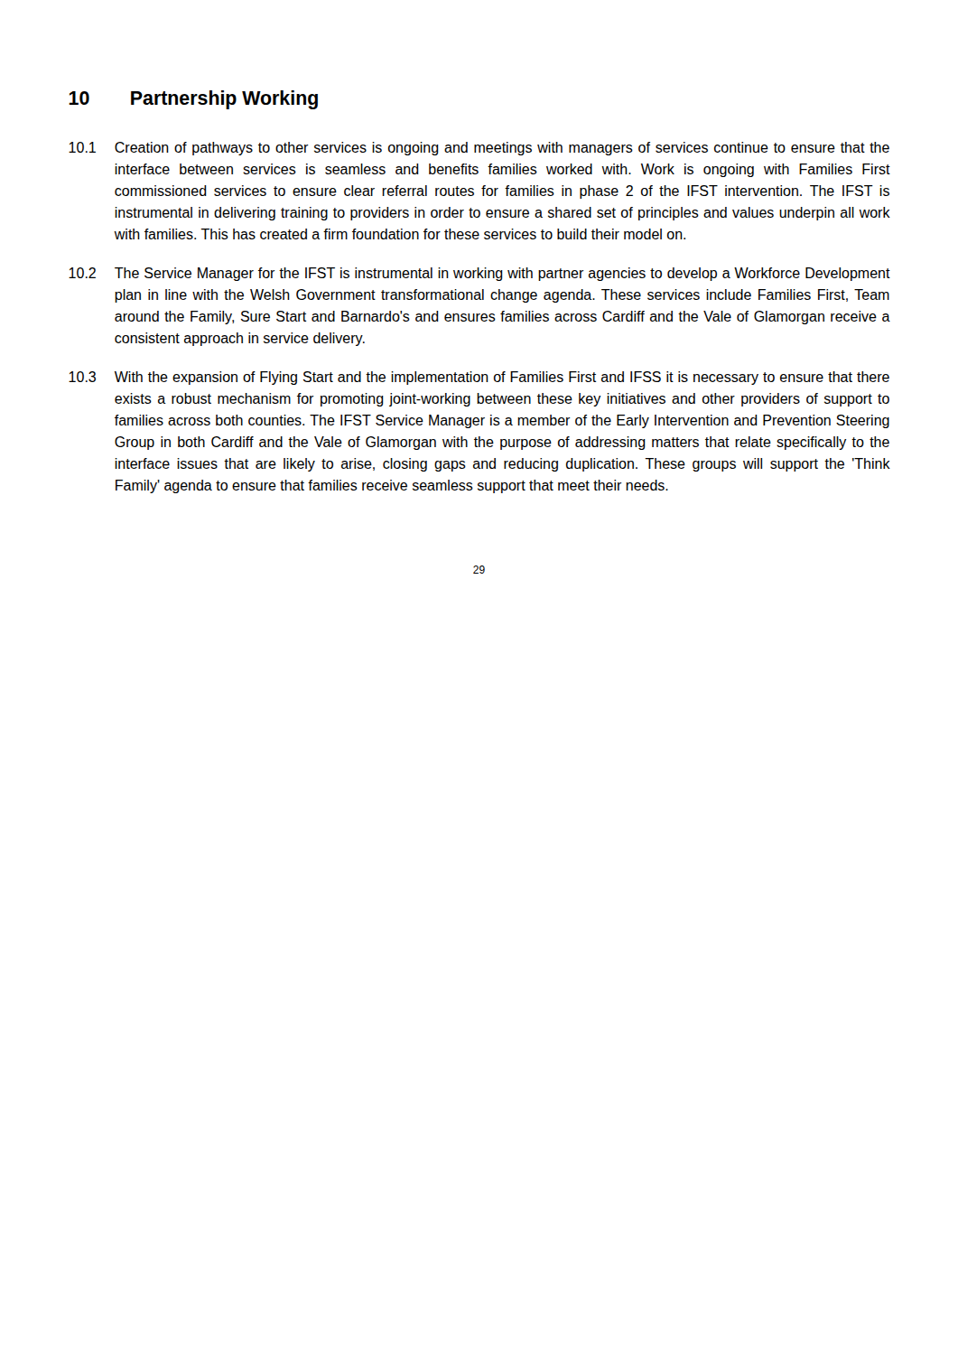10 Partnership Working
10.1
Creation of pathways to other services is ongoing and meetings with managers of services continue to ensure that the interface between services is seamless and benefits families worked with. Work is ongoing with Families First commissioned services to ensure clear referral routes for families in phase 2 of the IFST intervention. The IFST is instrumental in delivering training to providers in order to ensure a shared set of principles and values underpin all work with families. This has created a firm foundation for these services to build their model on.
10.2
The Service Manager for the IFST is instrumental in working with partner agencies to develop a Workforce Development plan in line with the Welsh Government transformational change agenda. These services include Families First, Team around the Family, Sure Start and Barnardo's and ensures families across Cardiff and the Vale of Glamorgan receive a consistent approach in service delivery.
10.3
With the expansion of Flying Start and the implementation of Families First and IFSS it is necessary to ensure that there exists a robust mechanism for promoting joint-working between these key initiatives and other providers of support to families across both counties. The IFST Service Manager is a member of the Early Intervention and Prevention Steering Group in both Cardiff and the Vale of Glamorgan with the purpose of addressing matters that relate specifically to the interface issues that are likely to arise, closing gaps and reducing duplication. These groups will support the 'Think Family' agenda to ensure that families receive seamless support that meet their needs.
29